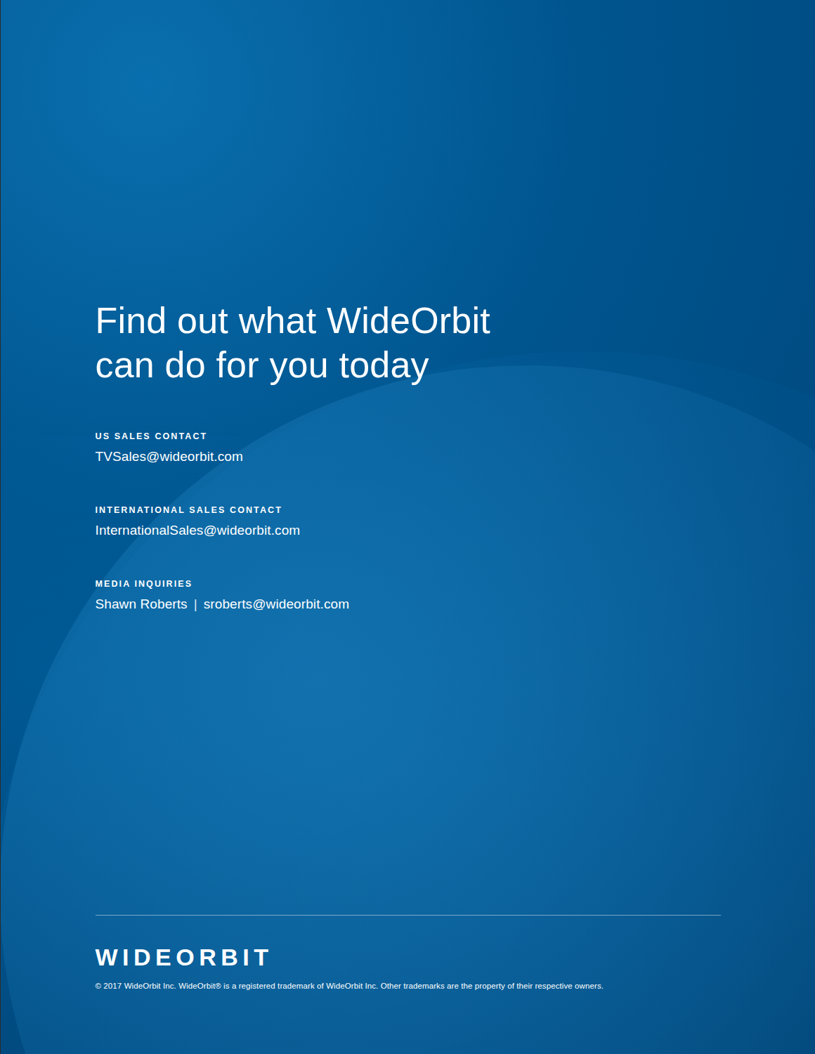Find out what WideOrbit
can do for you today
US Sales Contact
TVSales@wideorbit.com
International Sales Contact
InternationalSales@wideorbit.com
Media Inquiries
Shawn Roberts|sroberts@wideorbit.com
WIDEORBIT
© 2017 WideOrbit Inc. WideOrbit® is a registered trademark of WideOrbit Inc. Other trademarks are the property of their respective owners.